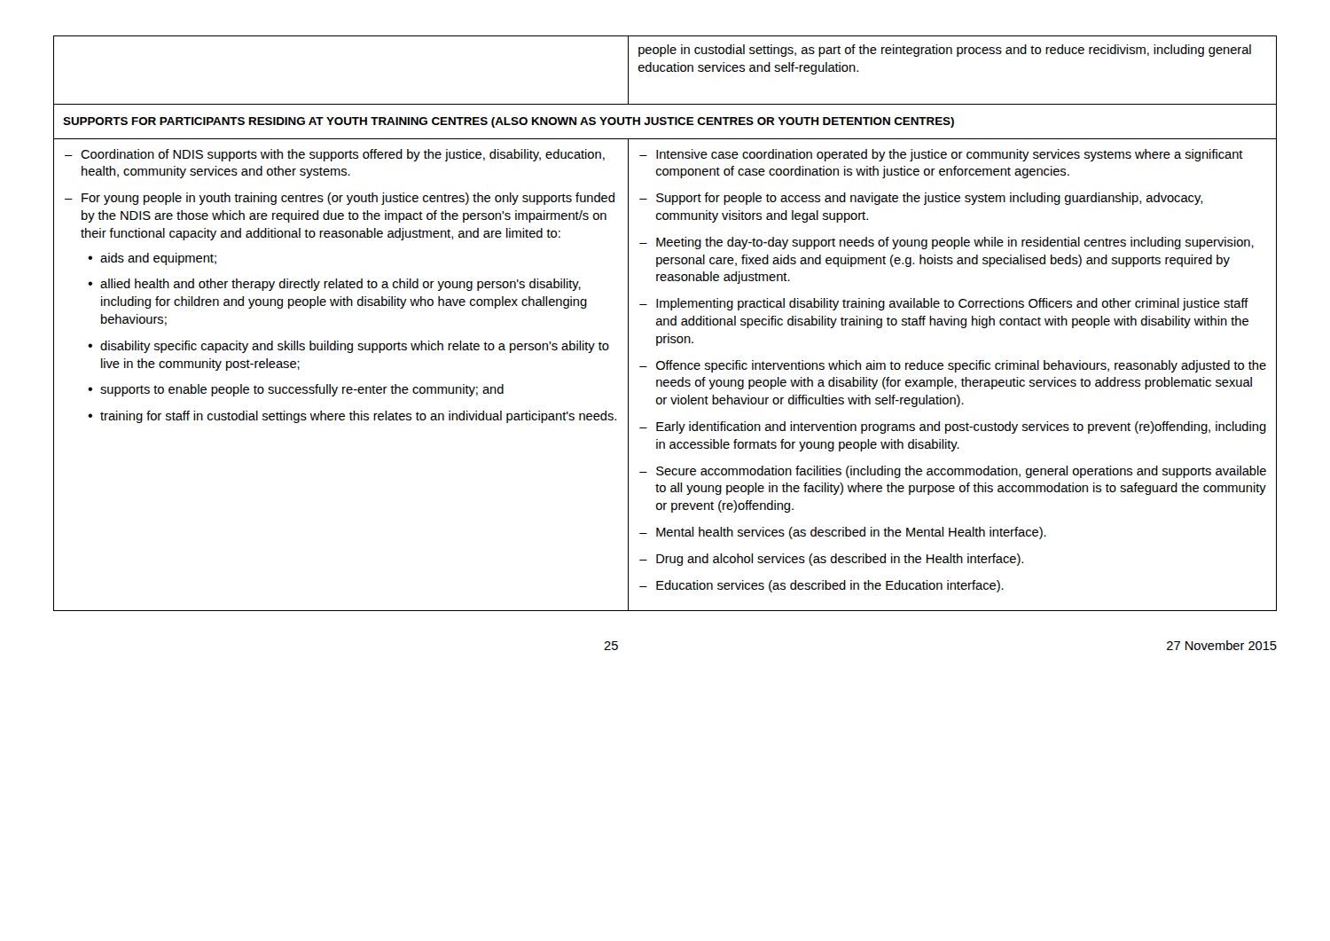| | people in custodial settings, as part of the reintegration process and to reduce recidivism, including general education services and self-regulation. |
| S UPPORTS FOR PARTICIPANTS RESIDING AT YOUTH TRAINING CENTRES (ALSO KNOWN AS YOUTH JUSTICE CENTRES OR YOUTH DETENTION CENTRES) |
| Coordination of NDIS supports with the supports offered by the justice, disability, education, health, community services and other systems. For young people in youth training centres (or youth justice centres) the only supports funded by the NDIS are those which are required due to the impact of the person's impairment/s on their functional capacity and additional to reasonable adjustment, and are limited to: aids and equipment; allied health and other therapy directly related to a child or young person's disability, including for children and young people with disability who have complex challenging behaviours; disability specific capacity and skills building supports which relate to a person's ability to live in the community post-release; supports to enable people to successfully re-enter the community; and training for staff in custodial settings where this relates to an individual participant's needs. | Intensive case coordination operated by the justice or community services systems where a significant component of case coordination is with justice or enforcement agencies. Support for people to access and navigate the justice system including guardianship, advocacy, community visitors and legal support. Meeting the day-to-day support needs of young people while in residential centres including supervision, personal care, fixed aids and equipment (e.g. hoists and specialised beds) and supports required by reasonable adjustment. Implementing practical disability training available to Corrections Officers and other criminal justice staff and additional specific disability training to staff having high contact with people with disability within the prison. Offence specific interventions which aim to reduce specific criminal behaviours, reasonably adjusted to the needs of young people with a disability (for example, therapeutic services to address problematic sexual or violent behaviour or difficulties with self-regulation). Early identification and intervention programs and post-custody services to prevent (re)offending, including in accessible formats for young people with disability. Secure accommodation facilities (including the accommodation, general operations and supports available to all young people in the facility) where the purpose of this accommodation is to safeguard the community or prevent (re)offending. Mental health services (as described in the Mental Health interface). Drug and alcohol services (as described in the Health interface). Education services (as described in the Education interface). |
25 27 November 2015